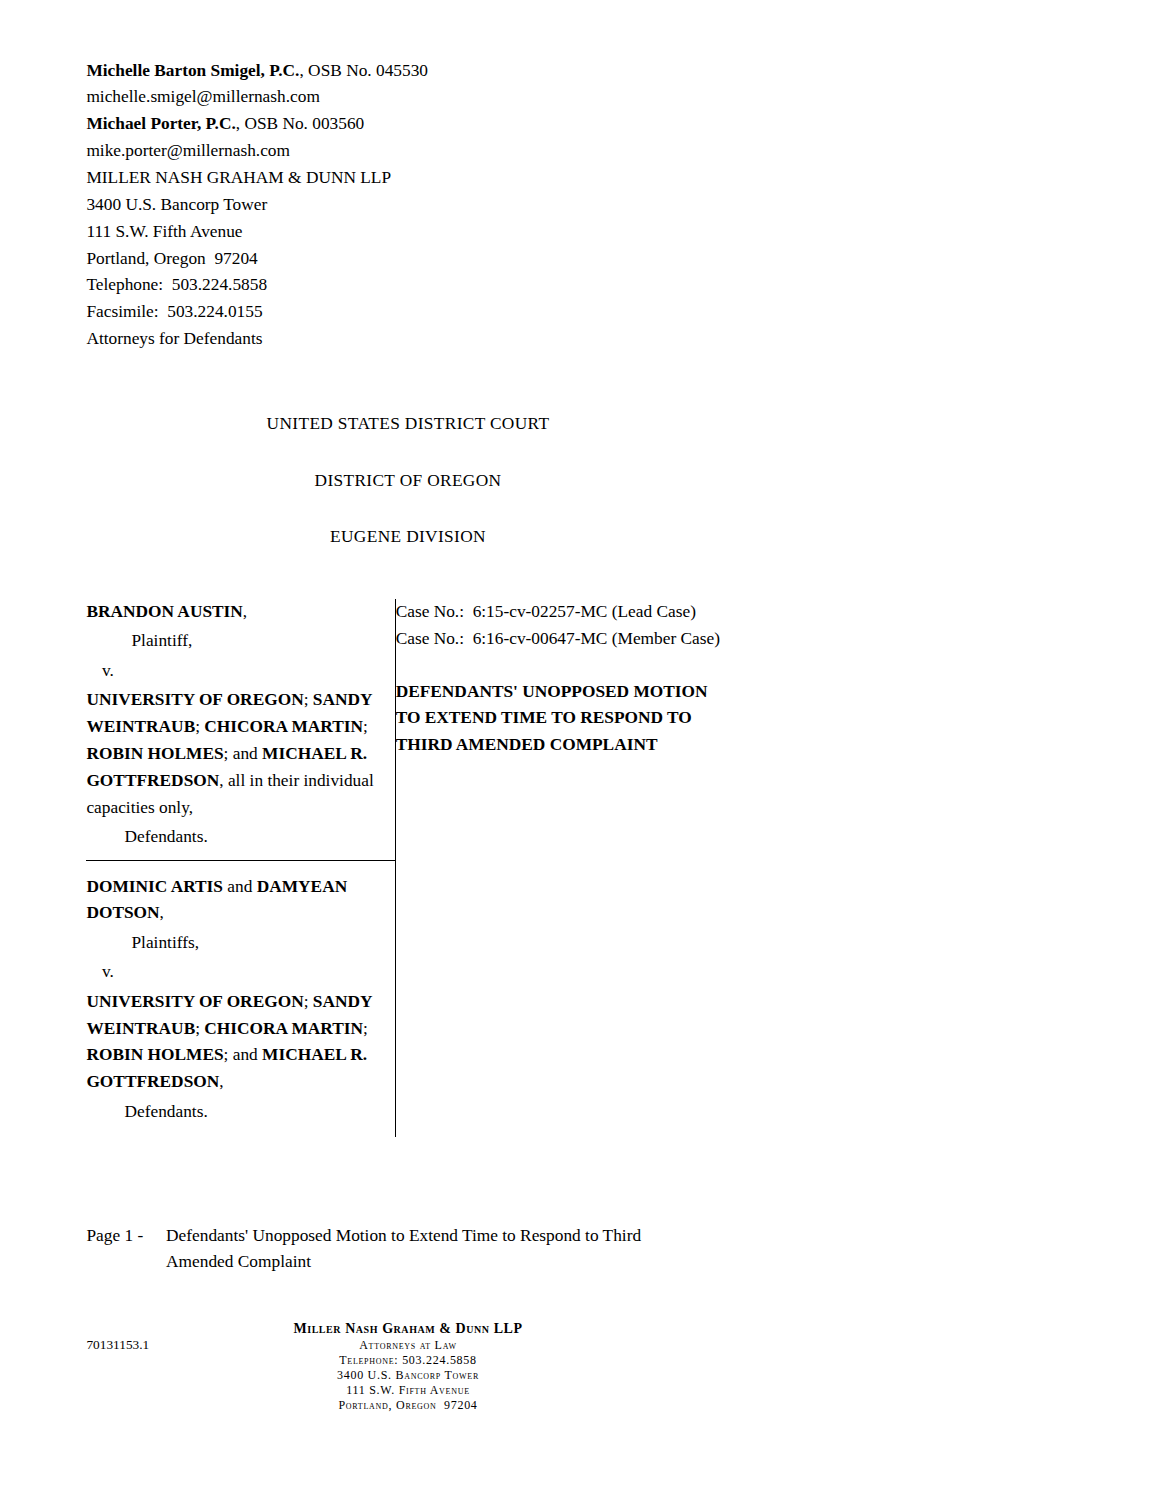Michelle Barton Smigel, P.C., OSB No. 045530
michelle.smigel@millernash.com
Michael Porter, P.C., OSB No. 003560
mike.porter@millernash.com
MILLER NASH GRAHAM & DUNN LLP
3400 U.S. Bancorp Tower
111 S.W. Fifth Avenue
Portland, Oregon 97204
Telephone: 503.224.5858
Facsimile: 503.224.0155
Attorneys for Defendants
UNITED STATES DISTRICT COURT
DISTRICT OF OREGON
EUGENE DIVISION
| BRANDON AUSTIN , Plaintiff, v. UNIVERSITY OF OREGON ; SANDY WEINTRAUB ; CHICORA MARTIN ; ROBIN HOLMES ; and MICHAEL R. GOTTFREDSON , all in their individual capacities only, Defendants. DOMINIC ARTIS and DAMYEAN DOTSON , Plaintiffs, v. UNIVERSITY OF OREGON ; SANDY WEINTRAUB ; CHICORA MARTIN ; ROBIN HOLMES ; and MICHAEL R. GOTTFREDSON , Defendants. | Case No.: 6:15-cv-02257-MC (Lead Case) Case No.: 6:16-cv-00647-MC (Member Case) Defendants' Unopposed Motion to Extend Time to Respond to Third Amended Complaint |
Page 1 -Defendants' Unopposed Motion to Extend Time to Respond to Third Amended Complaint
70131153.1
Miller Nash Graham & Dunn LLP
Attorneys at Law
Telephone: 503.224.5858
3400 U.S. Bancorp Tower
111 S.W. Fifth Avenue
Portland, Oregon 97204